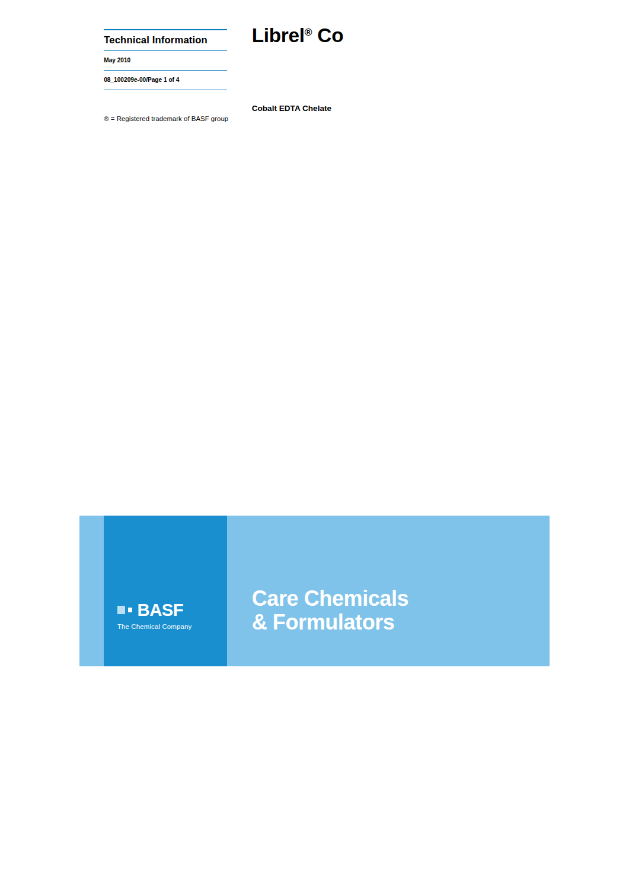Technical Information
May 2010
08_100209e-00/Page 1 of 4
® = Registered trademark of BASF group
Librel® Co
Cobalt EDTA Chelate
BASF
The Chemical Company
Care Chemicals
& Formulators